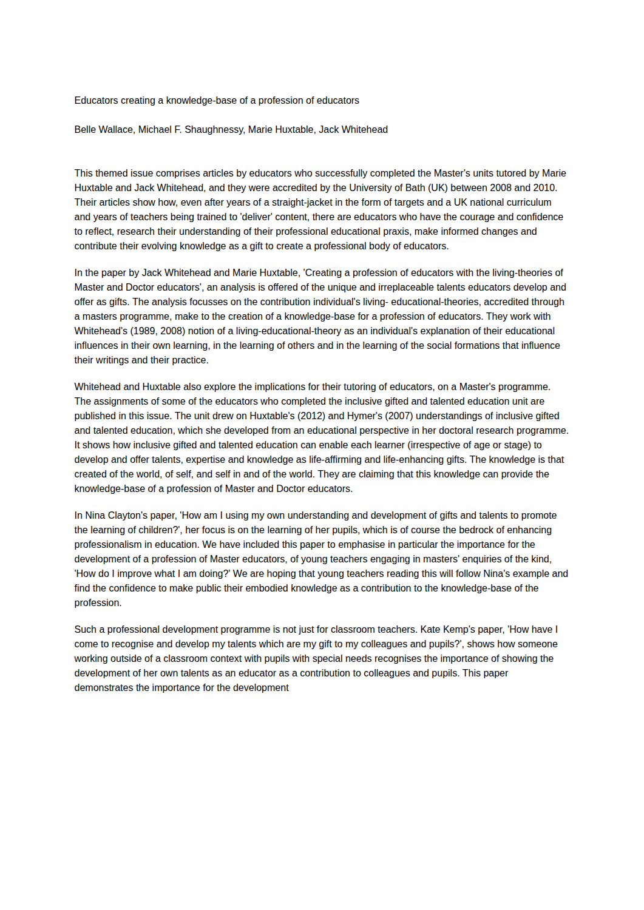Educators creating a knowledge-base of a profession of educators
Belle Wallace, Michael F. Shaughnessy, Marie Huxtable, Jack Whitehead
This themed issue comprises articles by educators who successfully completed the Master's units tutored by Marie Huxtable and Jack Whitehead, and they were accredited by the University of Bath (UK) between 2008 and 2010. Their articles show how, even after years of a straight-jacket in the form of targets and a UK national curriculum and years of teachers being trained to 'deliver' content, there are educators who have the courage and confidence to reflect, research their understanding of their professional educational praxis, make informed changes and contribute their evolving knowledge as a gift to create a professional body of educators.
In the paper by Jack Whitehead and Marie Huxtable, 'Creating a profession of educators with the living-theories of Master and Doctor educators', an analysis is offered of the unique and irreplaceable talents educators develop and offer as gifts. The analysis focusses on the contribution individual's living- educational-theories, accredited through a masters programme, make to the creation of a knowledge-base for a profession of educators. They work with Whitehead's (1989, 2008) notion of a living-educational-theory as an individual's explanation of their educational influences in their own learning, in the learning of others and in the learning of the social formations that influence their writings and their practice.
Whitehead and Huxtable also explore the implications for their tutoring of educators, on a Master's programme. The assignments of some of the educators who completed the inclusive gifted and talented education unit are published in this issue. The unit drew on Huxtable's (2012) and Hymer's (2007) understandings of inclusive gifted and talented education, which she developed from an educational perspective in her doctoral research programme. It shows how inclusive gifted and talented education can enable each learner (irrespective of age or stage) to develop and offer talents, expertise and knowledge as life-affirming and life-enhancing gifts. The knowledge is that created of the world, of self, and self in and of the world. They are claiming that this knowledge can provide the knowledge-base of a profession of Master and Doctor educators.
In Nina Clayton's paper, 'How am I using my own understanding and development of gifts and talents to promote the learning of children?', her focus is on the learning of her pupils, which is of course the bedrock of enhancing professionalism in education. We have included this paper to emphasise in particular the importance for the development of a profession of Master educators, of young teachers engaging in masters' enquiries of the kind, 'How do I improve what I am doing?' We are hoping that young teachers reading this will follow Nina's example and find the confidence to make public their embodied knowledge as a contribution to the knowledge-base of the profession.
Such a professional development programme is not just for classroom teachers. Kate Kemp's paper, 'How have I come to recognise and develop my talents which are my gift to my colleagues and pupils?', shows how someone working outside of a classroom context with pupils with special needs recognises the importance of showing the development of her own talents as an educator as a contribution to colleagues and pupils. This paper demonstrates the importance for the development